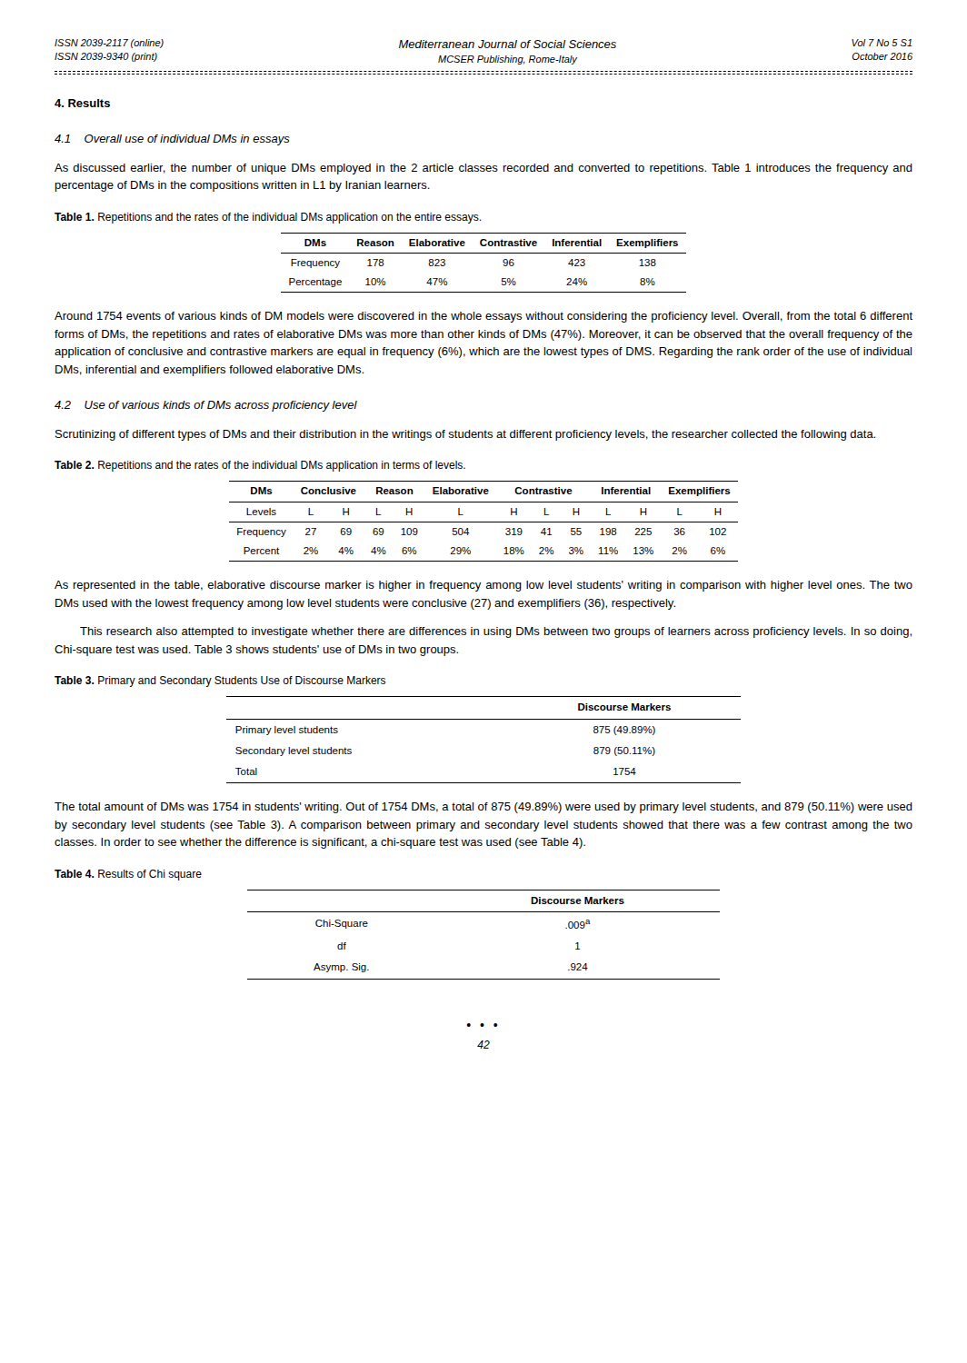ISSN 2039-2117 (online)
ISSN 2039-9340 (print)
Mediterranean Journal of Social Sciences
MCSER Publishing, Rome-Italy
Vol 7 No 5 S1
October 2016
4. Results
4.1 Overall use of individual DMs in essays
As discussed earlier, the number of unique DMs employed in the 2 article classes recorded and converted to repetitions. Table 1 introduces the frequency and percentage of DMs in the compositions written in L1 by Iranian learners.
Table 1. Repetitions and the rates of the individual DMs application on the entire essays.
| DMs | Reason | Elaborative | Contrastive | Inferential | Exemplifiers |
| --- | --- | --- | --- | --- | --- |
| Frequency | 178 | 823 | 96 | 423 | 138 |
| Percentage | 10% | 47% | 5% | 24% | 8% |
Around 1754 events of various kinds of DM models were discovered in the whole essays without considering the proficiency level. Overall, from the total 6 different forms of DMs, the repetitions and rates of elaborative DMs was more than other kinds of DMs (47%). Moreover, it can be observed that the overall frequency of the application of conclusive and contrastive markers are equal in frequency (6%), which are the lowest types of DMS. Regarding the rank order of the use of individual DMs, inferential and exemplifiers followed elaborative DMs.
4.2 Use of various kinds of DMs across proficiency level
Scrutinizing of different types of DMs and their distribution in the writings of students at different proficiency levels, the researcher collected the following data.
Table 2. Repetitions and the rates of the individual DMs application in terms of levels.
| DMs | Conclusive | Reason | Elaborative | Contrastive | Inferential | Exemplifiers |
| --- | --- | --- | --- | --- | --- | --- |
| Levels | L | H | L | H | L | H | L | H | L | H | L | H |
| Frequency | 27 | 69 | 69 | 109 | 504 | 319 | 41 | 55 | 198 | 225 | 36 | 102 |
| Percent | 2% | 4% | 4% | 6% | 29% | 18% | 2% | 3% | 11% | 13% | 2% | 6% |
As represented in the table, elaborative discourse marker is higher in frequency among low level students' writing in comparison with higher level ones. The two DMs used with the lowest frequency among low level students were conclusive (27) and exemplifiers (36), respectively.
This research also attempted to investigate whether there are differences in using DMs between two groups of learners across proficiency levels. In so doing, Chi-square test was used. Table 3 shows students' use of DMs in two groups.
Table 3. Primary and Secondary Students Use of Discourse Markers
| | Discourse Markers |
| --- | --- |
| Primary level students | 875 (49.89%) |
| Secondary level students | 879 (50.11%) |
| Total | 1754 |
The total amount of DMs was 1754 in students' writing. Out of 1754 DMs, a total of 875 (49.89%) were used by primary level students, and 879 (50.11%) were used by secondary level students (see Table 3). A comparison between primary and secondary level students showed that there was a few contrast among the two classes. In order to see whether the difference is significant, a chi-square test was used (see Table 4).
Table 4. Results of Chi square
| | Discourse Markers |
| --- | --- |
| Chi-Square | .009 a |
| df | 1 |
| Asymp. Sig. | .924 |
• • •
42